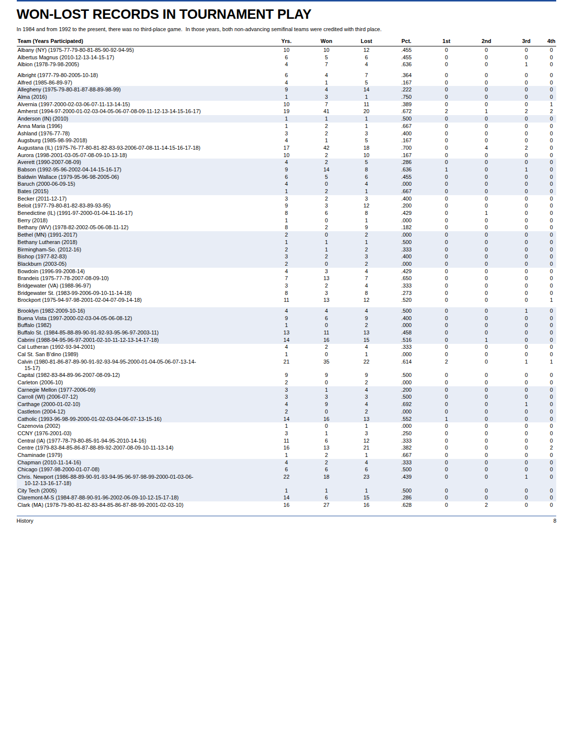WON-LOST RECORDS IN TOURNAMENT PLAY
In 1984 and from 1992 to the present, there was no third-place game. In those years, both non-advancing semifinal teams were credited with third place.
| Team (Years Participated) | Yrs. | Won | Lost | Pct. | 1st | 2nd | 3rd | 4th |
| --- | --- | --- | --- | --- | --- | --- | --- | --- |
| Albany (NY) (1975-77-79-80-81-85-90-92-94-95) | 10 | 10 | 12 | .455 | 0 | 0 | 0 | 0 |
| Albertus Magnus (2010-12-13-14-15-17) | 6 | 5 | 6 | .455 | 0 | 0 | 0 | 0 |
| Albion (1978-79-98-2005) | 4 | 7 | 4 | .636 | 0 | 0 | 1 | 0 |
| Albright (1977-79-80-2005-10-18) | 6 | 4 | 7 | .364 | 0 | 0 | 0 | 0 |
| Alfred (1985-86-89-97) | 4 | 1 | 5 | .167 | 0 | 0 | 0 | 0 |
| Allegheny (1975-79-80-81-87-88-89-98-99) | 9 | 4 | 14 | .222 | 0 | 0 | 0 | 0 |
| Alma (2016) | 1 | 3 | 1 | .750 | 0 | 0 | 0 | 0 |
| Alvernia (1997-2000-02-03-06-07-11-13-14-15) | 10 | 7 | 11 | .389 | 0 | 0 | 0 | 1 |
| Amherst (1994-97-2000-01-02-03-04-05-06-07-08-09-11-12-13-14-15-16-17) | 19 | 41 | 20 | .672 | 2 | 1 | 2 | 2 |
| Anderson (IN) (2010) | 1 | 1 | 1 | .500 | 0 | 0 | 0 | 0 |
| Anna Maria (1996) | 1 | 2 | 1 | .667 | 0 | 0 | 0 | 0 |
| Ashland (1976-77-78) | 3 | 2 | 3 | .400 | 0 | 0 | 0 | 0 |
| Augsburg (1985-98-99-2018) | 4 | 1 | 5 | .167 | 0 | 0 | 0 | 0 |
| Augustana (IL) (1975-76-77-80-81-82-83-93-2006-07-08-11-14-15-16-17-18) | 17 | 42 | 18 | .700 | 0 | 4 | 2 | 0 |
| Aurora (1998-2001-03-05-07-08-09-10-13-18) | 10 | 2 | 10 | .167 | 0 | 0 | 0 | 0 |
| Averett (1990-2007-08-09) | 4 | 2 | 5 | .286 | 0 | 0 | 0 | 0 |
| Babson (1992-95-96-2002-04-14-15-16-17) | 9 | 14 | 8 | .636 | 1 | 0 | 1 | 0 |
| Baldwin Wallace (1979-95-96-98-2005-06) | 6 | 5 | 6 | .455 | 0 | 0 | 0 | 0 |
| Baruch (2000-06-09-15) | 4 | 0 | 4 | .000 | 0 | 0 | 0 | 0 |
| Bates (2015) | 1 | 2 | 1 | .667 | 0 | 0 | 0 | 0 |
| Becker (2011-12-17) | 3 | 2 | 3 | .400 | 0 | 0 | 0 | 0 |
| Beloit (1977-79-80-81-82-83-89-93-95) | 9 | 3 | 12 | .200 | 0 | 0 | 0 | 0 |
| Benedictine (IL) (1991-97-2000-01-04-11-16-17) | 8 | 6 | 8 | .429 | 0 | 1 | 0 | 0 |
| Berry (2018) | 1 | 0 | 1 | .000 | 0 | 0 | 0 | 0 |
| Bethany (WV) (1978-82-2002-05-06-08-11-12) | 8 | 2 | 9 | .182 | 0 | 0 | 0 | 0 |
| Bethel (MN) (1991-2017) | 2 | 0 | 2 | .000 | 0 | 0 | 0 | 0 |
| Bethany Lutheran (2018) | 1 | 1 | 1 | .500 | 0 | 0 | 0 | 0 |
| Birmingham-So. (2012-16) | 2 | 1 | 2 | .333 | 0 | 0 | 0 | 0 |
| Bishop (1977-82-83) | 3 | 2 | 3 | .400 | 0 | 0 | 0 | 0 |
| Blackburn (2003-05) | 2 | 0 | 2 | .000 | 0 | 0 | 0 | 0 |
| Bowdoin (1996-99-2008-14) | 4 | 3 | 4 | .429 | 0 | 0 | 0 | 0 |
| Brandeis (1975-77-78-2007-08-09-10) | 7 | 13 | 7 | .650 | 0 | 0 | 0 | 0 |
| Bridgewater (VA) (1988-96-97) | 3 | 2 | 4 | .333 | 0 | 0 | 0 | 0 |
| Bridgewater St. (1983-99-2006-09-10-11-14-18) | 8 | 3 | 8 | .273 | 0 | 0 | 0 | 0 |
| Brockport (1975-94-97-98-2001-02-04-07-09-14-18) | 11 | 13 | 12 | .520 | 0 | 0 | 0 | 1 |
| Brooklyn (1982-2009-10-16) | 4 | 4 | 4 | .500 | 0 | 0 | 1 | 0 |
| Buena Vista (1997-2000-02-03-04-05-06-08-12) | 9 | 6 | 9 | .400 | 0 | 0 | 0 | 0 |
| Buffalo (1982) | 1 | 0 | 2 | .000 | 0 | 0 | 0 | 0 |
| Buffalo St. (1984-85-88-89-90-91-92-93-95-96-97-2003-11) | 13 | 11 | 13 | .458 | 0 | 0 | 0 | 0 |
| Cabrini (1988-94-95-96-97-2001-02-10-11-12-13-14-17-18) | 14 | 16 | 15 | .516 | 0 | 1 | 0 | 0 |
| Cal Lutheran (1992-93-94-2001) | 4 | 2 | 4 | .333 | 0 | 0 | 0 | 0 |
| Cal St. San B'dino (1989) | 1 | 0 | 1 | .000 | 0 | 0 | 0 | 0 |
| Calvin (1980-81-86-87-89-90-91-92-93-94-95-2000-01-04-05-06-07-13-14- 15-17) | 21 | 35 | 22 | .614 | 2 | 0 | 1 | 1 |
| Capital (1982-83-84-89-96-2007-08-09-12) | 9 | 9 | 9 | .500 | 0 | 0 | 0 | 0 |
| Carleton (2006-10) | 2 | 0 | 2 | .000 | 0 | 0 | 0 | 0 |
| Carnegie Mellon (1977-2006-09) | 3 | 1 | 4 | .200 | 0 | 0 | 0 | 0 |
| Carroll (WI) (2006-07-12) | 3 | 3 | 3 | .500 | 0 | 0 | 0 | 0 |
| Carthage (2000-01-02-10) | 4 | 9 | 4 | .692 | 0 | 0 | 1 | 0 |
| Castleton (2004-12) | 2 | 0 | 2 | .000 | 0 | 0 | 0 | 0 |
| Catholic (1993-96-98-99-2000-01-02-03-04-06-07-13-15-16) | 14 | 16 | 13 | .552 | 1 | 0 | 0 | 0 |
| Cazenovia (2002) | 1 | 0 | 1 | .000 | 0 | 0 | 0 | 0 |
| CCNY (1976-2001-03) | 3 | 1 | 3 | .250 | 0 | 0 | 0 | 0 |
| Central (IA) (1977-78-79-80-85-91-94-95-2010-14-16) | 11 | 6 | 12 | .333 | 0 | 0 | 0 | 0 |
| Centre (1979-83-84-85-86-87-88-89-92-2007-08-09-10-11-13-14) | 16 | 13 | 21 | .382 | 0 | 0 | 0 | 2 |
| Chaminade (1979) | 1 | 2 | 1 | .667 | 0 | 0 | 0 | 0 |
| Chapman (2010-11-14-16) | 4 | 2 | 4 | .333 | 0 | 0 | 0 | 0 |
| Chicago (1997-98-2000-01-07-08) | 6 | 6 | 6 | .500 | 0 | 0 | 0 | 0 |
| Chris. Newport (1986-88-89-90-91-93-94-95-96-97-98-99-2000-01-03-06- 10-12-13-16-17-18) | 22 | 18 | 23 | .439 | 0 | 0 | 1 | 0 |
| City Tech (2005) | 1 | 1 | 1 | .500 | 0 | 0 | 0 | 0 |
| Claremont-M-S (1984-87-88-90-91-96-2002-06-09-10-12-15-17-18) | 14 | 6 | 15 | .286 | 0 | 0 | 0 | 0 |
| Clark (MA) (1978-79-80-81-82-83-84-85-86-87-88-99-2001-02-03-10) | 16 | 27 | 16 | .628 | 0 | 2 | 0 | 0 |
History 8